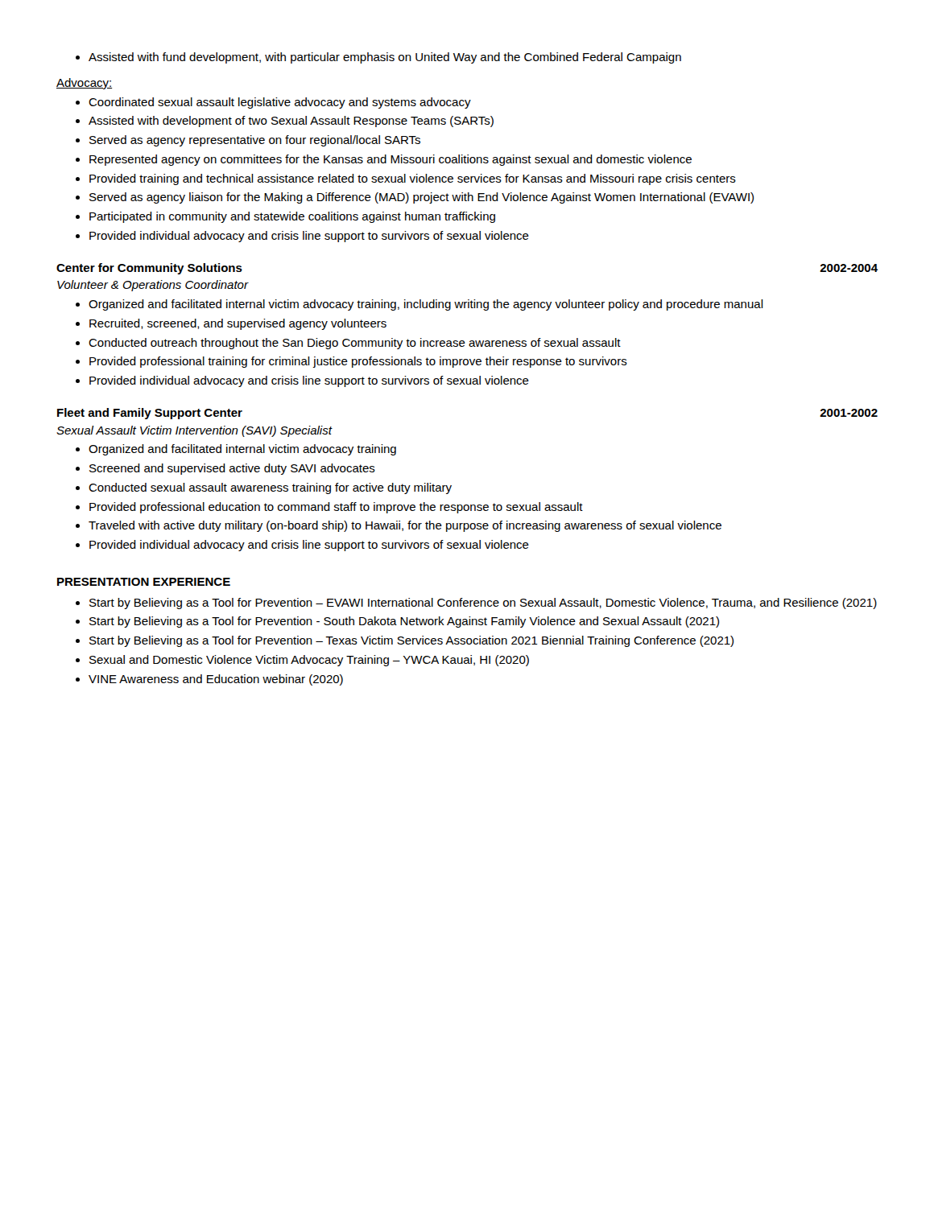Assisted with fund development, with particular emphasis on United Way and the Combined Federal Campaign
Advocacy:
Coordinated sexual assault legislative advocacy and systems advocacy
Assisted with development of two Sexual Assault Response Teams (SARTs)
Served as agency representative on four regional/local SARTs
Represented agency on committees for the Kansas and Missouri coalitions against sexual and domestic violence
Provided training and technical assistance related to sexual violence services for Kansas and Missouri rape crisis centers
Served as agency liaison for the Making a Difference (MAD) project with End Violence Against Women International (EVAWI)
Participated in community and statewide coalitions against human trafficking
Provided individual advocacy and crisis line support to survivors of sexual violence
Center for Community Solutions 2002-2004
Volunteer & Operations Coordinator
Organized and facilitated internal victim advocacy training, including writing the agency volunteer policy and procedure manual
Recruited, screened, and supervised agency volunteers
Conducted outreach throughout the San Diego Community to increase awareness of sexual assault
Provided professional training for criminal justice professionals to improve their response to survivors
Provided individual advocacy and crisis line support to survivors of sexual violence
Fleet and Family Support Center 2001-2002
Sexual Assault Victim Intervention (SAVI) Specialist
Organized and facilitated internal victim advocacy training
Screened and supervised active duty SAVI advocates
Conducted sexual assault awareness training for active duty military
Provided professional education to command staff to improve the response to sexual assault
Traveled with active duty military (on-board ship) to Hawaii, for the purpose of increasing awareness of sexual violence
Provided individual advocacy and crisis line support to survivors of sexual violence
PRESENTATION EXPERIENCE
Start by Believing as a Tool for Prevention – EVAWI International Conference on Sexual Assault, Domestic Violence, Trauma, and Resilience (2021)
Start by Believing as a Tool for Prevention - South Dakota Network Against Family Violence and Sexual Assault (2021)
Start by Believing as a Tool for Prevention – Texas Victim Services Association 2021 Biennial Training Conference (2021)
Sexual and Domestic Violence Victim Advocacy Training – YWCA Kauai, HI (2020)
VINE Awareness and Education webinar (2020)